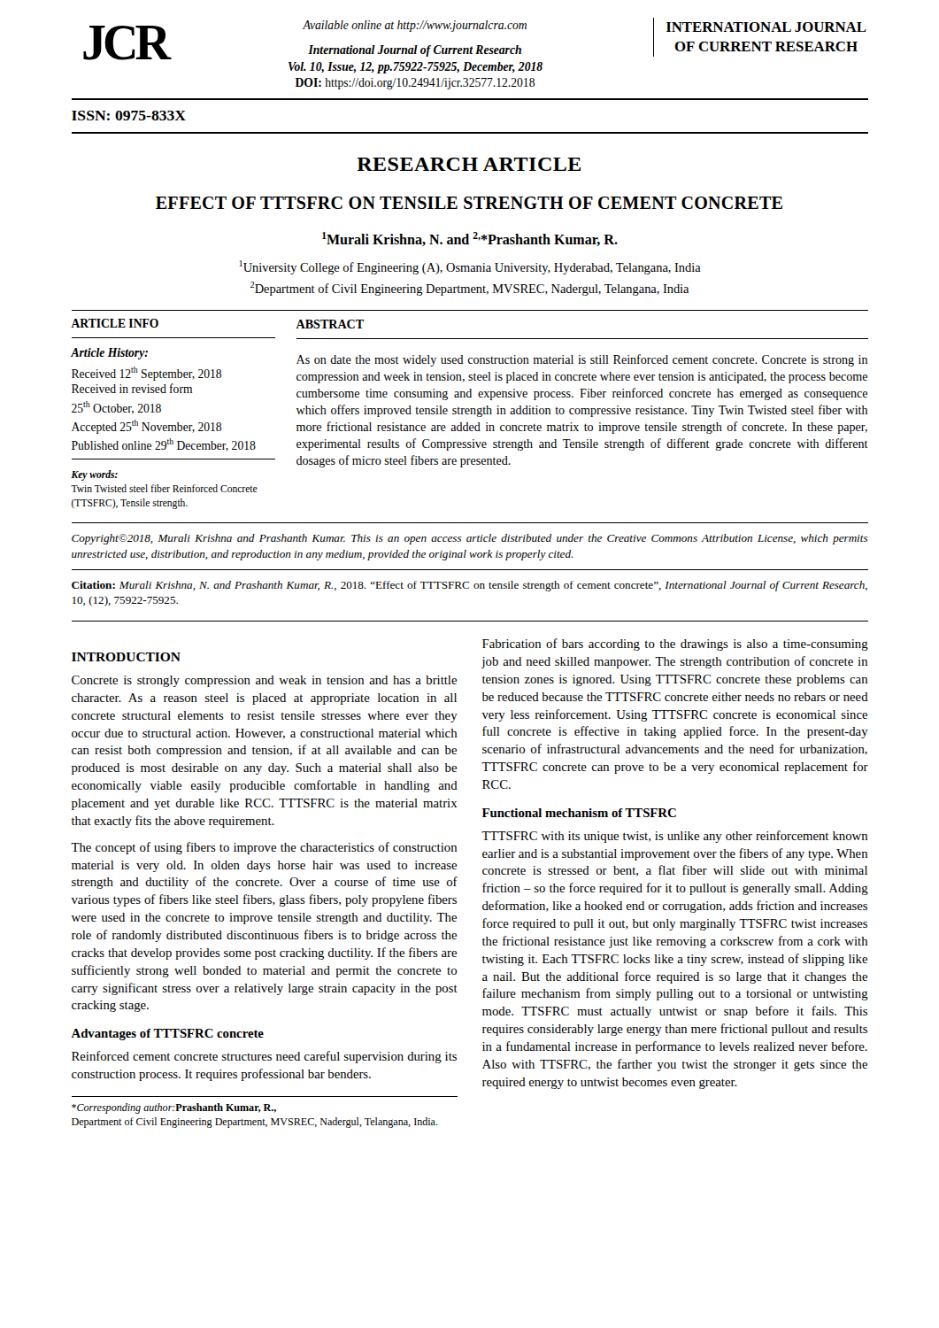JCR
Available online at http://www.journalcra.com
International Journal of Current Research
Vol. 10, Issue, 12, pp.75922-75925, December, 2018
DOI: https://doi.org/10.24941/ijcr.32577.12.2018
INTERNATIONAL JOURNAL
OF CURRENT RESEARCH
ISSN: 0975-833X
RESEARCH ARTICLE
EFFECT OF TTTSFRC ON TENSILE STRENGTH OF CEMENT CONCRETE
1Murali Krishna, N. and 2,*Prashanth Kumar, R.
1University College of Engineering (A), Osmania University, Hyderabad, Telangana, India
2Department of Civil Engineering Department, MVSREC, Nadergul, Telangana, India
ARTICLE INFO
Article History:
Received 12th September, 2018
Received in revised form
25th October, 2018
Accepted 25th November, 2018
Published online 29th December, 2018
Key words:
Twin Twisted steel fiber Reinforced Concrete (TTSFRC), Tensile strength.
ABSTRACT
As on date the most widely used construction material is still Reinforced cement concrete. Concrete is strong in compression and week in tension, steel is placed in concrete where ever tension is anticipated, the process become cumbersome time consuming and expensive process. Fiber reinforced concrete has emerged as consequence which offers improved tensile strength in addition to compressive resistance. Tiny Twin Twisted steel fiber with more frictional resistance are added in concrete matrix to improve tensile strength of concrete. In these paper, experimental results of Compressive strength and Tensile strength of different grade concrete with different dosages of micro steel fibers are presented.
Copyright©2018, Murali Krishna and Prashanth Kumar. This is an open access article distributed under the Creative Commons Attribution License, which permits unrestricted use, distribution, and reproduction in any medium, provided the original work is properly cited.
Citation: Murali Krishna, N. and Prashanth Kumar, R., 2018. “Effect of TTTSFRC on tensile strength of cement concrete”, International Journal of Current Research, 10, (12), 75922-75925.
INTRODUCTION
Concrete is strongly compression and weak in tension and has a brittle character. As a reason steel is placed at appropriate location in all concrete structural elements to resist tensile stresses where ever they occur due to structural action. However, a constructional material which can resist both compression and tension, if at all available and can be produced is most desirable on any day. Such a material shall also be economically viable easily producible comfortable in handling and placement and yet durable like RCC. TTTSFRC is the material matrix that exactly fits the above requirement.
The concept of using fibers to improve the characteristics of construction material is very old. In olden days horse hair was used to increase strength and ductility of the concrete. Over a course of time use of various types of fibers like steel fibers, glass fibers, poly propylene fibers were used in the concrete to improve tensile strength and ductility. The role of randomly distributed discontinuous fibers is to bridge across the cracks that develop provides some post cracking ductility. If the fibers are sufficiently strong well bonded to material and permit the concrete to carry significant stress over a relatively large strain capacity in the post cracking stage.
Advantages of TTTSFRC concrete
Reinforced cement concrete structures need careful supervision during its construction process. It requires professional bar benders.
*Corresponding author: Prashanth Kumar, R.,
Department of Civil Engineering Department, MVSREC, Nadergul, Telangana, India.
Fabrication of bars according to the drawings is also a time-consuming job and need skilled manpower. The strength contribution of concrete in tension zones is ignored. Using TTTSFRC concrete these problems can be reduced because the TTTSFRC concrete either needs no rebars or need very less reinforcement. Using TTTSFRC concrete is economical since full concrete is effective in taking applied force. In the present-day scenario of infrastructural advancements and the need for urbanization, TTTSFRC concrete can prove to be a very economical replacement for RCC.
Functional mechanism of TTSFRC
TTTSFRC with its unique twist, is unlike any other reinforcement known earlier and is a substantial improvement over the fibers of any type. When concrete is stressed or bent, a flat fiber will slide out with minimal friction – so the force required for it to pullout is generally small. Adding deformation, like a hooked end or corrugation, adds friction and increases force required to pull it out, but only marginally TTSFRC twist increases the frictional resistance just like removing a corkscrew from a cork with twisting it. Each TTSFRC locks like a tiny screw, instead of slipping like a nail. But the additional force required is so large that it changes the failure mechanism from simply pulling out to a torsional or untwisting mode. TTSFRC must actually untwist or snap before it fails. This requires considerably large energy than mere frictional pullout and results in a fundamental increase in performance to levels realized never before. Also with TTSFRC, the farther you twist the stronger it gets since the required energy to untwist becomes even greater.